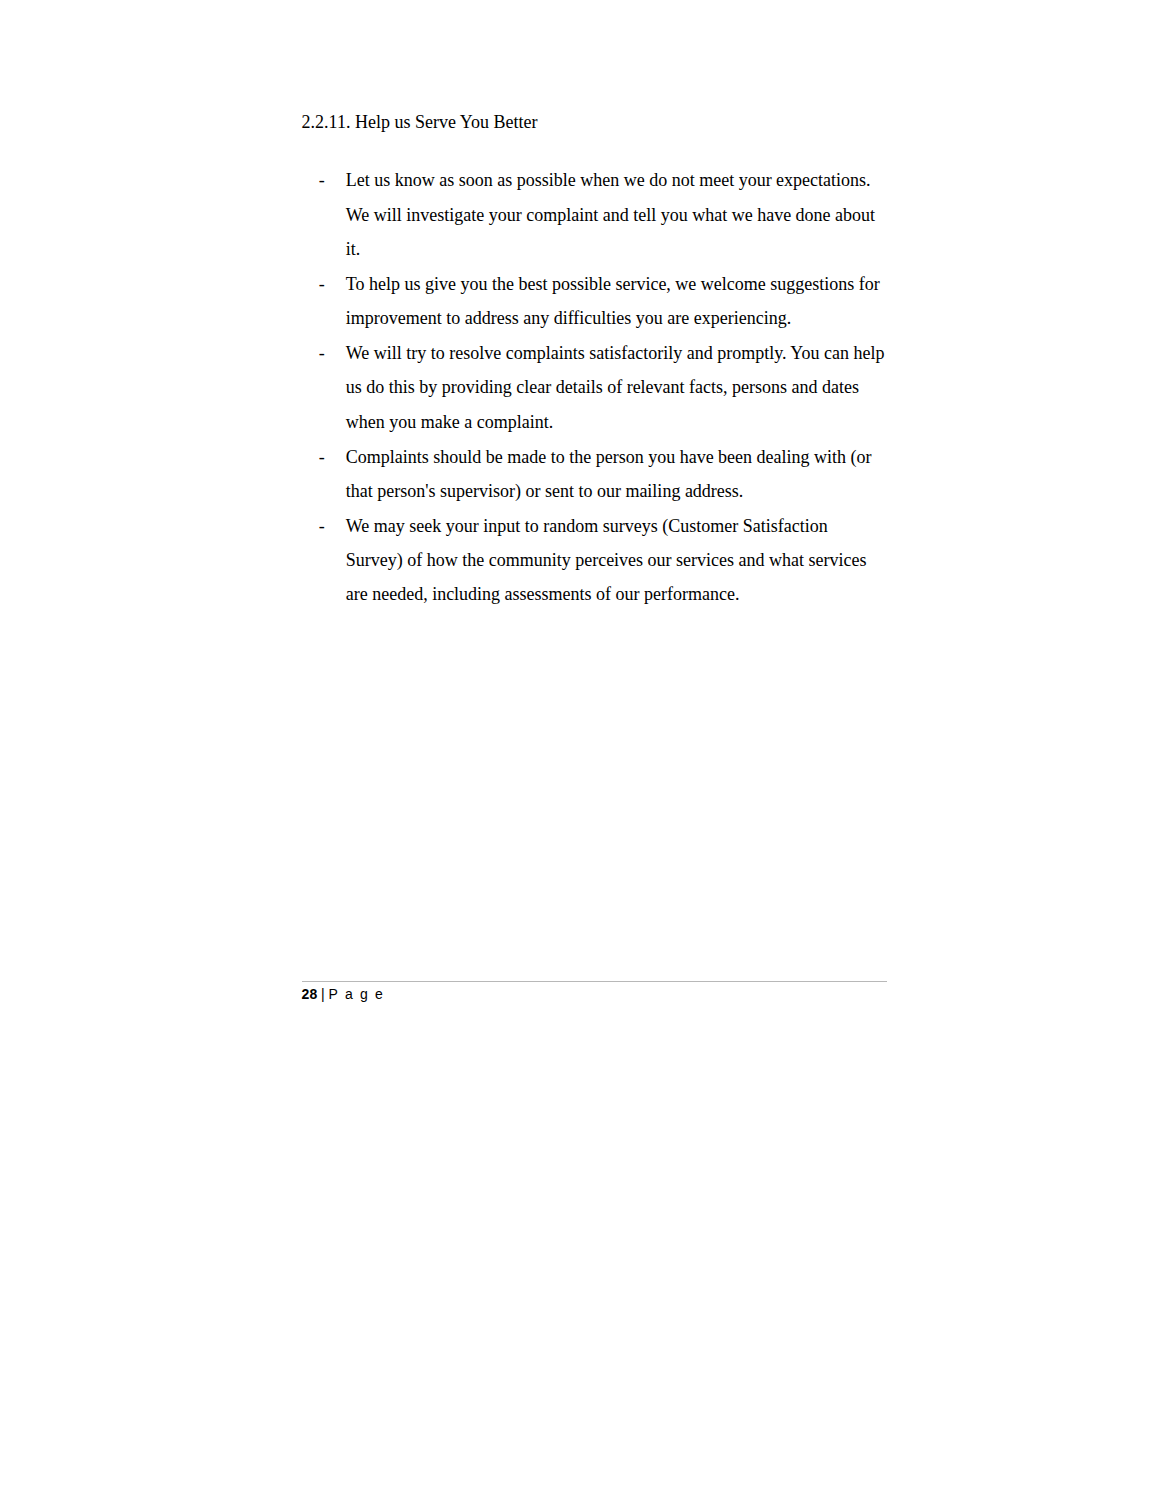2.2.11. Help us Serve You Better
Let us know as soon as possible when we do not meet your expectations. We will investigate your complaint and tell you what we have done about it.
To help us give you the best possible service, we welcome suggestions for improvement to address any difficulties you are experiencing.
We will try to resolve complaints satisfactorily and promptly. You can help us do this by providing clear details of relevant facts, persons and dates when you make a complaint.
Complaints should be made to the person you have been dealing with (or that person's supervisor) or sent to our mailing address.
We may seek your input to random surveys (Customer Satisfaction Survey) of how the community perceives our services and what services are needed, including assessments of our performance.
28 | P a g e